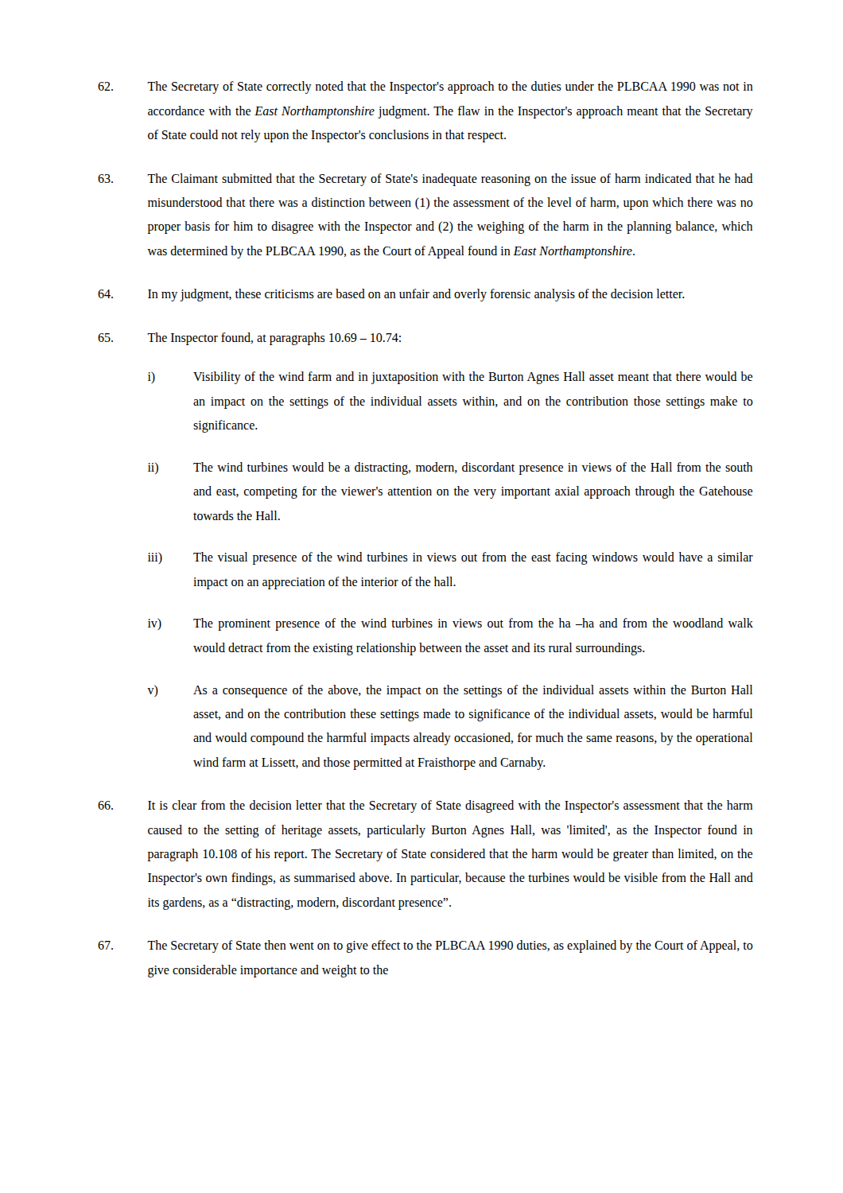The Secretary of State correctly noted that the Inspector's approach to the duties under the PLBCAA 1990 was not in accordance with the East Northamptonshire judgment. The flaw in the Inspector's approach meant that the Secretary of State could not rely upon the Inspector's conclusions in that respect.
The Claimant submitted that the Secretary of State's inadequate reasoning on the issue of harm indicated that he had misunderstood that there was a distinction between (1) the assessment of the level of harm, upon which there was no proper basis for him to disagree with the Inspector and (2) the weighing of the harm in the planning balance, which was determined by the PLBCAA 1990, as the Court of Appeal found in East Northamptonshire.
In my judgment, these criticisms are based on an unfair and overly forensic analysis of the decision letter.
The Inspector found, at paragraphs 10.69 – 10.74:
Visibility of the wind farm and in juxtaposition with the Burton Agnes Hall asset meant that there would be an impact on the settings of the individual assets within, and on the contribution those settings make to significance.
The wind turbines would be a distracting, modern, discordant presence in views of the Hall from the south and east, competing for the viewer's attention on the very important axial approach through the Gatehouse towards the Hall.
The visual presence of the wind turbines in views out from the east facing windows would have a similar impact on an appreciation of the interior of the hall.
The prominent presence of the wind turbines in views out from the ha –ha and from the woodland walk would detract from the existing relationship between the asset and its rural surroundings.
As a consequence of the above, the impact on the settings of the individual assets within the Burton Hall asset, and on the contribution these settings made to significance of the individual assets, would be harmful and would compound the harmful impacts already occasioned, for much the same reasons, by the operational wind farm at Lissett, and those permitted at Fraisthorpe and Carnaby.
It is clear from the decision letter that the Secretary of State disagreed with the Inspector's assessment that the harm caused to the setting of heritage assets, particularly Burton Agnes Hall, was 'limited', as the Inspector found in paragraph 10.108 of his report. The Secretary of State considered that the harm would be greater than limited, on the Inspector's own findings, as summarised above. In particular, because the turbines would be visible from the Hall and its gardens, as a “distracting, modern, discordant presence”.
The Secretary of State then went on to give effect to the PLBCAA 1990 duties, as explained by the Court of Appeal, to give considerable importance and weight to the